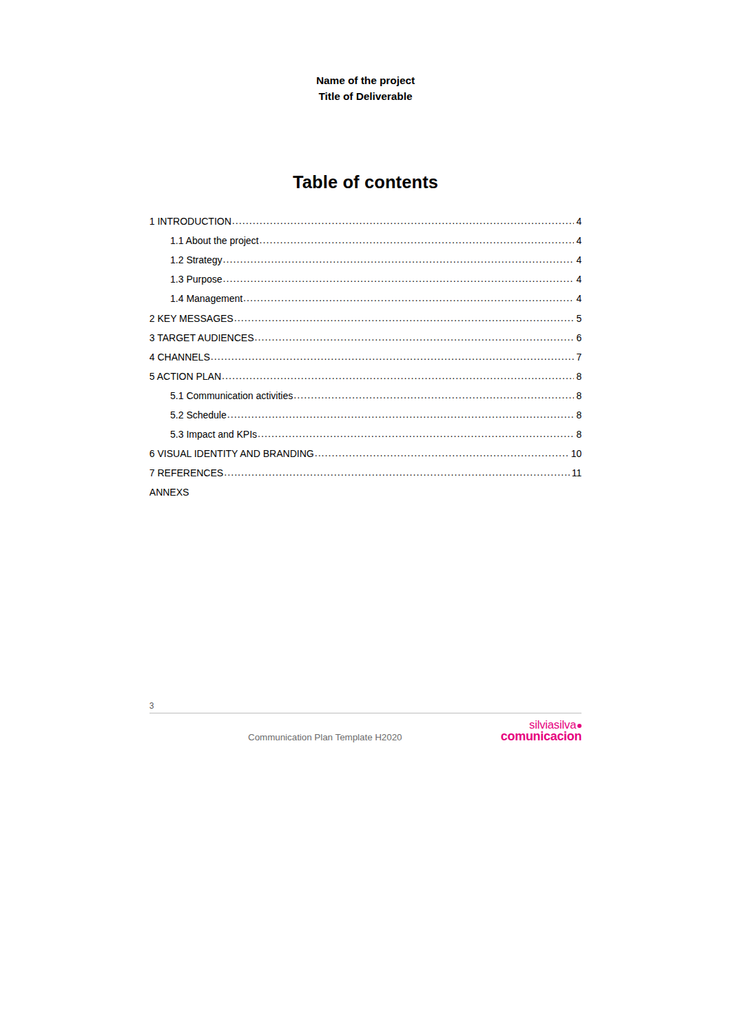Name of the project
Title of Deliverable
Table of contents
1 INTRODUCTION ................................................................................................................................. 4
1.1 About the project ......................................................................................................................... 4
1.2 Strategy ................................................................................................................................. 4
1.3 Purpose ................................................................................................................................. 4
1.4 Management ......................................................................................................................... 4
2 KEY MESSAGES ............................................................................................................................. 5
3 TARGET AUDIENCES ..................................................................................................................... 6
4 CHANNELS ..................................................................................................................................... 7
5 ACTION PLAN ................................................................................................................................. 8
5.1 Communication activities ......................................................................................................... 8
5.2 Schedule ............................................................................................................................. 8
5.3 Impact and KPIs ................................................................................................................. 8
6 VISUAL IDENTITY AND BRANDING ............................................................................................. 10
7 REFERENCES ................................................................................................................................. 11
ANNEXS
3
Communication Plan Template H2020
silviasilva
comunicacion